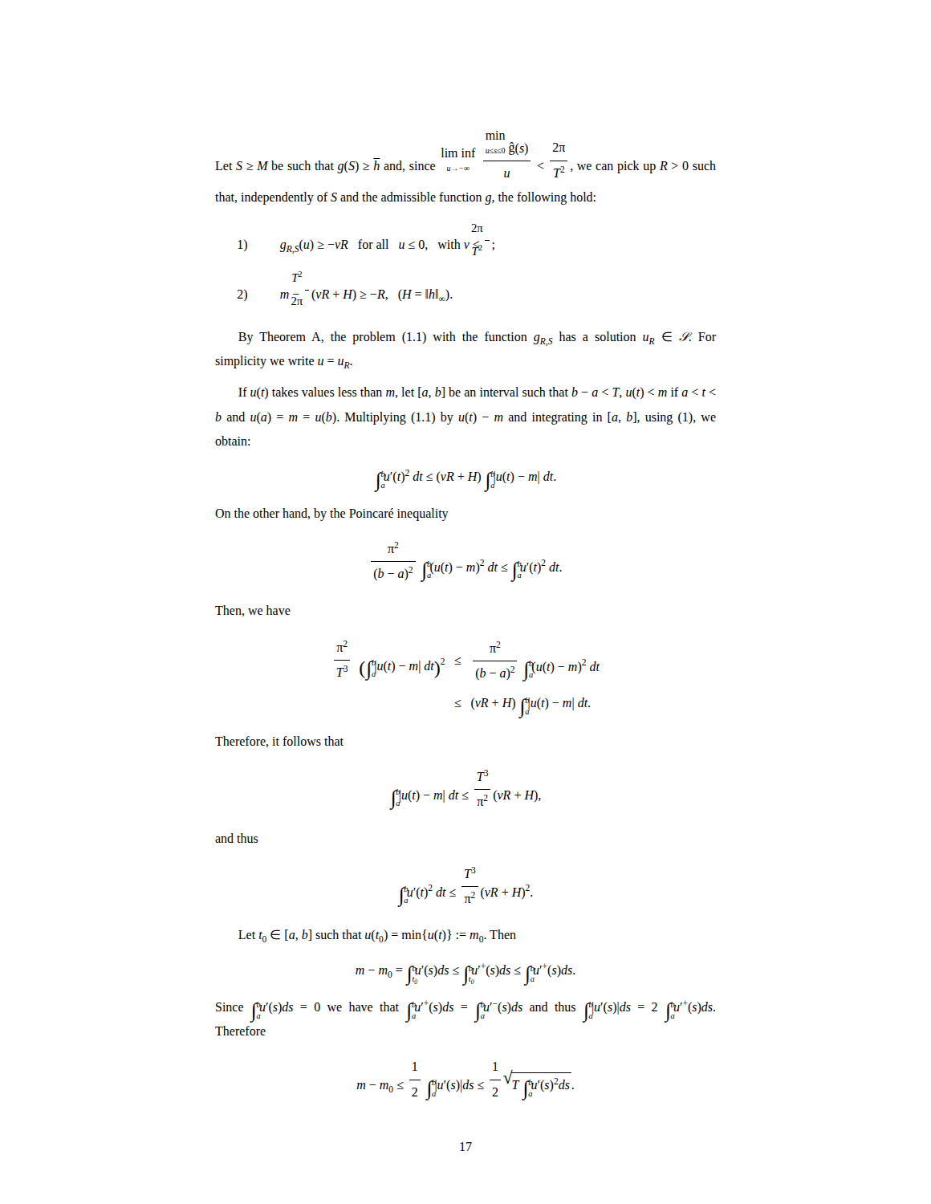Let S ≥ M be such that g(S) ≥ h and, since lim inf u→−∞ min u≤s≤0 ĝ(s) u < 2π T2, we can pick up R > 0 such that, independently of S and the admissible function g, the following hold:
1) gR,S(u) ≥ −νR for all u ≤ 0, with ν < 2π T2;
2) m − T22π(νR + H) ≥ −R, (H = ‖h‖∞).
By Theorem A, the problem (1.1) with the function gR,S has a solution uR ∈ 𝒮. For simplicity we write u = uR.
If u(t) takes values less than m, let [a, b] be an interval such that b − a < T, u(t) < m if a < t < b and u(a) = m = u(b). Multiplying (1.1) by u(t) − m and integrating in [a, b], using (1), we obtain:
∫ba u′(t)2 dt ≤ (νR + H) ∫ba|u(t) − m| dt.
On the other hand, by the Poincaré inequality
π2(b − a)2 ∫ba(u(t) − m)2 dt ≤ ∫ba u′(t)2 dt.
Then, we have
π2 T3 (∫ba|u(t) − m| dt)2
≤
π2(b − a)2 ∫ba(u(t) − m)2 dt
≤
(νR + H) ∫ba|u(t) − m| dt.
Therefore, it follows that
∫ba|u(t) − m| dt ≤ T3 π2(νR + H),
and thus
∫ba u′(t)2 dt ≤ T3 π2(νR + H)2.
Let t0 ∈ [a, b] such that u(t0) = min{u(t)} := m0. Then
m − m0 = ∫bt0 u′(s)ds ≤ ∫bt0 u′+(s)ds ≤ ∫ba u′+(s)ds.
Since ∫ba u′(s)ds = 0 we have that ∫ba u′+(s)ds = ∫ba u′−(s)ds and thus ∫ba|u′(s)|ds = 2 ∫ba u′+(s)ds. Therefore
m − m0 ≤ 12 ∫ba|u′(s)|ds ≤ 12 T ∫ba u′(s)2ds.
17